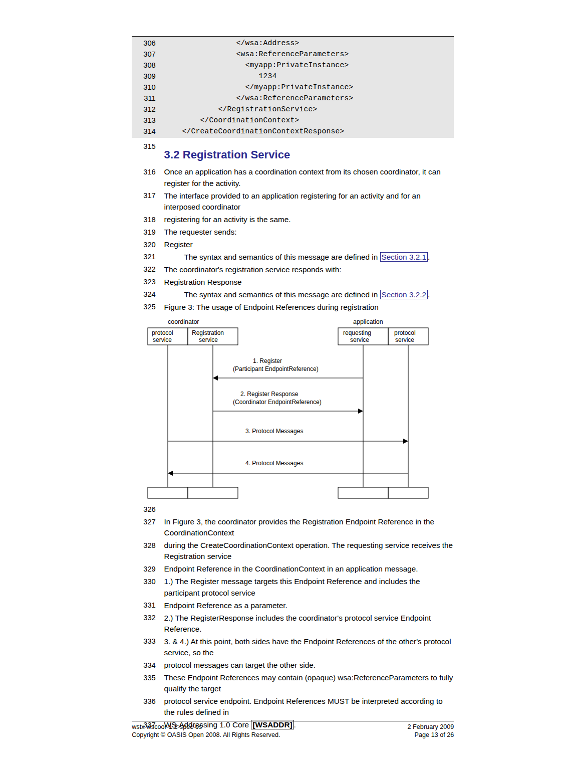306
</wsa:Address>
307
<wsa:ReferenceParameters>
308
<myapp:PrivateInstance>
309
1234
310
</myapp:PrivateInstance>
311
</wsa:ReferenceParameters>
312
</RegistrationService>
313
</CoordinationContext>
314
</CreateCoordinationContextResponse>
315
3.2 Registration Service
316
Once an application has a coordination context from its chosen coordinator, it can register for the activity.
317
The interface provided to an application registering for an activity and for an interposed coordinator
318
registering for an activity is the same.
319
The requester sends:
320
Register
321
The syntax and semantics of this message are defined in Section 3.2.1.
322
The coordinator's registration service responds with:
323
Registration Response
324
The syntax and semantics of this message are defined in Section 3.2.2.
325
Figure 3: The usage of Endpoint References during registration
coordinator application protocol service Registration service requesting service protocol service 1. Register (Participant EndpointReference) 2. Register Response (Coordinator EndpointReference) 3. Protocol Messages 4. Protocol Messages
326
327
In Figure 3, the coordinator provides the Registration Endpoint Reference in the CoordinationContext
328
during the CreateCoordinationContext operation. The requesting service receives the Registration service
329
Endpoint Reference in the CoordinationContext in an application message.
330
1.) The Register message targets this Endpoint Reference and includes the participant protocol service
331
Endpoint Reference as a parameter.
332
2.) The RegisterResponse includes the coordinator's protocol service Endpoint Reference.
333
3. & 4.) At this point, both sides have the Endpoint References of the other's protocol service, so the
334
protocol messages can target the other side.
335
These Endpoint References may contain (opaque) wsa:ReferenceParameters to fully qualify the target
336
protocol service endpoint. Endpoint References MUST be interpreted according to the rules defined in
337
WS-Addressing 1.0 Core [WSADDR].
wstx-wscoor-1.2-spec-os
Copyright © OASIS Open 2008. All Rights Reserved.
2 February 2009
Page 13 of 26